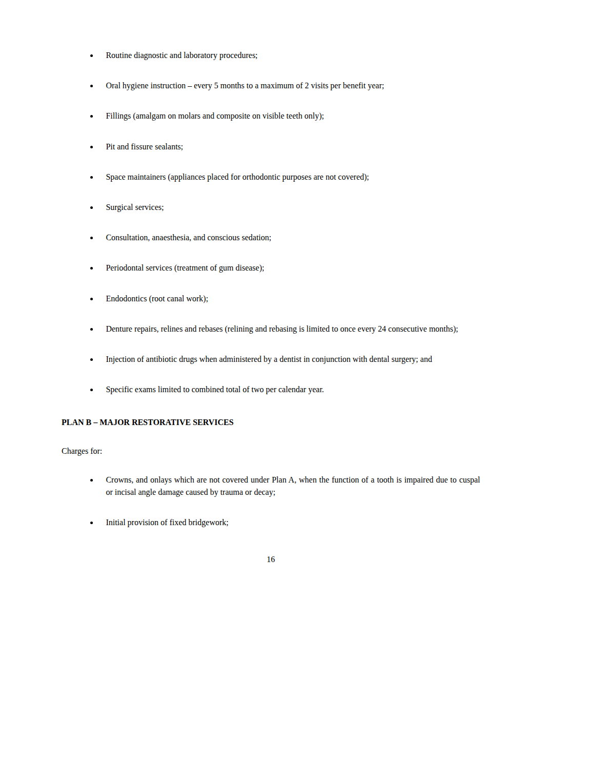Routine diagnostic and laboratory procedures;
Oral hygiene instruction – every 5 months to a maximum of 2 visits per benefit year;
Fillings (amalgam on molars and composite on visible teeth only);
Pit and fissure sealants;
Space maintainers (appliances placed for orthodontic purposes are not covered);
Surgical services;
Consultation, anaesthesia, and conscious sedation;
Periodontal services (treatment of gum disease);
Endodontics (root canal work);
Denture repairs, relines and rebases (relining and rebasing is limited to once every 24 consecutive months);
Injection of antibiotic drugs when administered by a dentist in conjunction with dental surgery; and
Specific exams limited to combined total of two per calendar year.
Plan B – Major Restorative Services
Charges for:
Crowns, and onlays which are not covered under Plan A, when the function of a tooth is impaired due to cuspal or incisal angle damage caused by trauma or decay;
Initial provision of fixed bridgework;
16